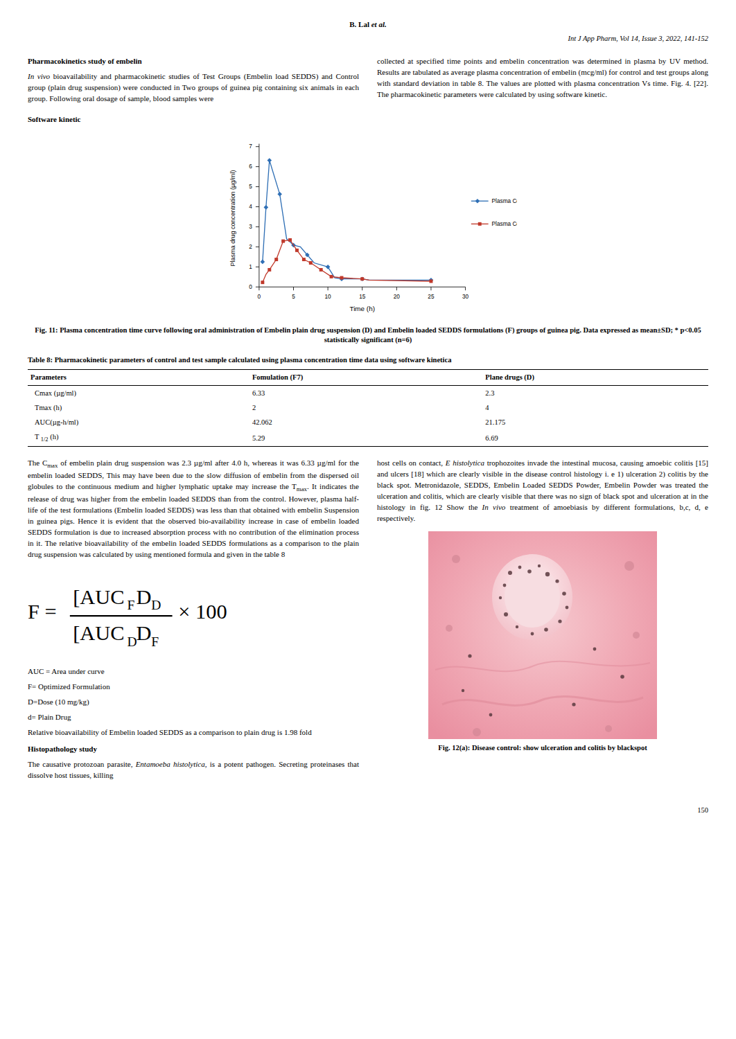B. Lal et al.
Int J App Pharm, Vol 14, Issue 3, 2022, 141-152
Pharmacokinetics study of embelin
In vivo bioavailability and pharmacokinetic studies of Test Groups (Embelin load SEDDS) and Control group (plain drug suspension) were conducted in Two groups of guinea pig containing six animals in each group. Following oral dosage of sample, blood samples were
collected at specified time points and embelin concentration was determined in plasma by UV method. Results are tabulated as average plasma concentration of embelin (mcg/ml) for control and test groups along with standard deviation in table 8. The values are plotted with plasma concentration Vs time. Fig. 4. [22]. The pharmacokinetic parameters were calculated by using software kinetic.
Software kinetic
0 1 2 3 4 5 6 7 0 5 10 15 20 25 30 Plasma drug concentration (µg/ml) Time (h) Plasma Concentration(F) Plasma Concentration (D)
Fig. 11: Plasma concentration time curve following oral administration of Embelin plain drug suspension (D) and Embelin loaded SEDDS formulations (F) groups of guinea pig. Data expressed as mean±SD; * p<0.05 statistically significant (n=6)
Table 8: Pharmacokinetic parameters of control and test sample calculated using plasma concentration time data using software kinetica
| Parameters | Fomulation (F7) | Plane drugs (D) |
| --- | --- | --- |
| Cmax (µg/ml) | 6.33 | 2.3 |
| Tmax (h) | 2 | 4 |
| AUC(µg-h/ml) | 42.062 | 21.175 |
| T 1/2 (h) | 5.29 | 6.69 |
The Cmax of embelin plain drug suspension was 2.3 µg/ml after 4.0 h, whereas it was 6.33 µg/ml for the embelin loaded SEDDS, This may have been due to the slow diffusion of embelin from the dispersed oil globules to the continuous medium and higher lymphatic uptake may increase the Tmax. It indicates the release of drug was higher from the embelin loaded SEDDS than from the control. However, plasma half-life of the test formulations (Embelin loaded SEDDS) was less than that obtained with embelin Suspension in guinea pigs. Hence it is evident that the observed bio-availability increase in case of embelin loaded SEDDS formulation is due to increased absorption process with no contribution of the elimination process in it. The relative bioavailability of the embelin loaded SEDDS formulations as a comparison to the plain drug suspension was calculated by using mentioned formula and given in the table 8
F = [AUC F D D [AUC D D F × 100
AUC = Area under curve
F= Optimized Formulation
D=Dose (10 mg/kg)
d= Plain Drug
Relative bioavailability of Embelin loaded SEDDS as a comparison to plain drug is 1.98 fold
Histopathology study
The causative protozoan parasite, Entamoeba histolytica, is a potent pathogen. Secreting proteinases that dissolve host tissues, killing
host cells on contact, E histolytica trophozoites invade the intestinal mucosa, causing amoebic colitis [15] and ulcers [18] which are clearly visible in the disease control histology i. e 1) ulceration 2) colitis by the black spot. Metronidazole, SEDDS, Embelin Loaded SEDDS Powder, Embelin Powder was treated the ulceration and colitis, which are clearly visible that there was no sign of black spot and ulceration at in the histology in fig. 12 Show the In vivo treatment of amoebiasis by different formulations, b,c, d, e respectively.
Fig. 12(a): Disease control: show ulceration and colitis by blackspot
150